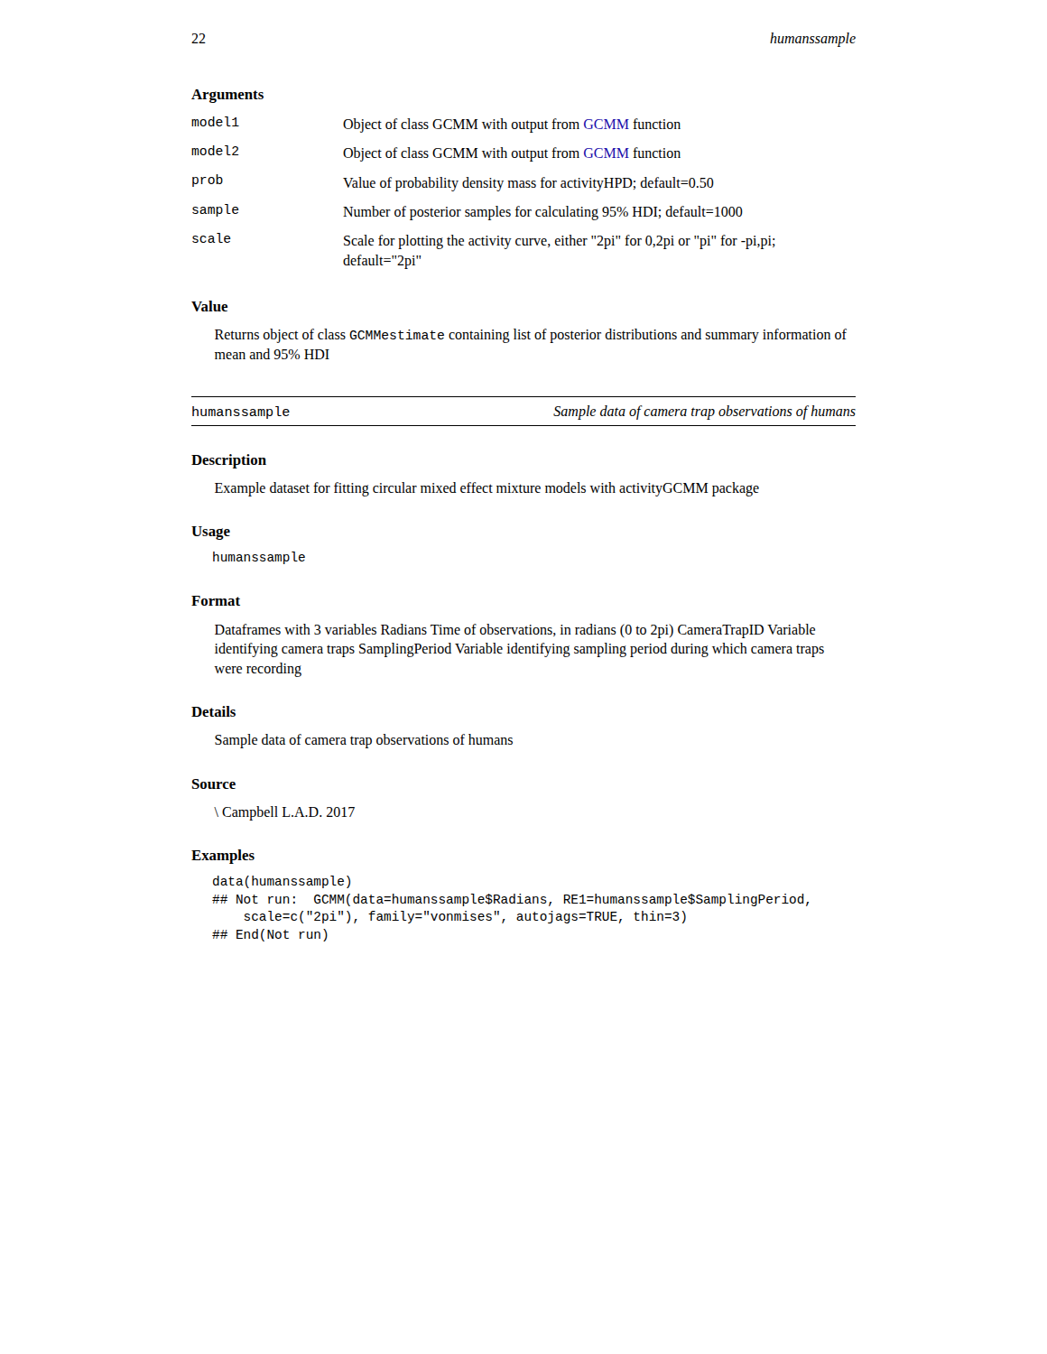22 humanssample
Arguments
model1
Object of class GCMM with output from GCMM function
model2
Object of class GCMM with output from GCMM function
prob
Value of probability density mass for activityHPD; default=0.50
sample
Number of posterior samples for calculating 95% HDI; default=1000
scale
Scale for plotting the activity curve, either "2pi" for 0,2pi or "pi" for -pi,pi; default="2pi"
Value
Returns object of class GCMMestimate containing list of posterior distributions and summary information of mean and 95% HDI
humanssample Sample data of camera trap observations of humans
Description
Example dataset for fitting circular mixed effect mixture models with activityGCMM package
Usage
humanssample
Format
Dataframes with 3 variables Radians Time of observations, in radians (0 to 2pi) CameraTrapID Variable identifying camera traps SamplingPeriod Variable identifying sampling period during which camera traps were recording
Details
Sample data of camera trap observations of humans
Source
\ Campbell L.A.D. 2017
Examples
data(humanssample)
## Not run:  GCMM(data=humanssample$Radians, RE1=humanssample$SamplingPeriod,
    scale=c("2pi"), family="vonmises", autojags=TRUE, thin=3)
## End(Not run)